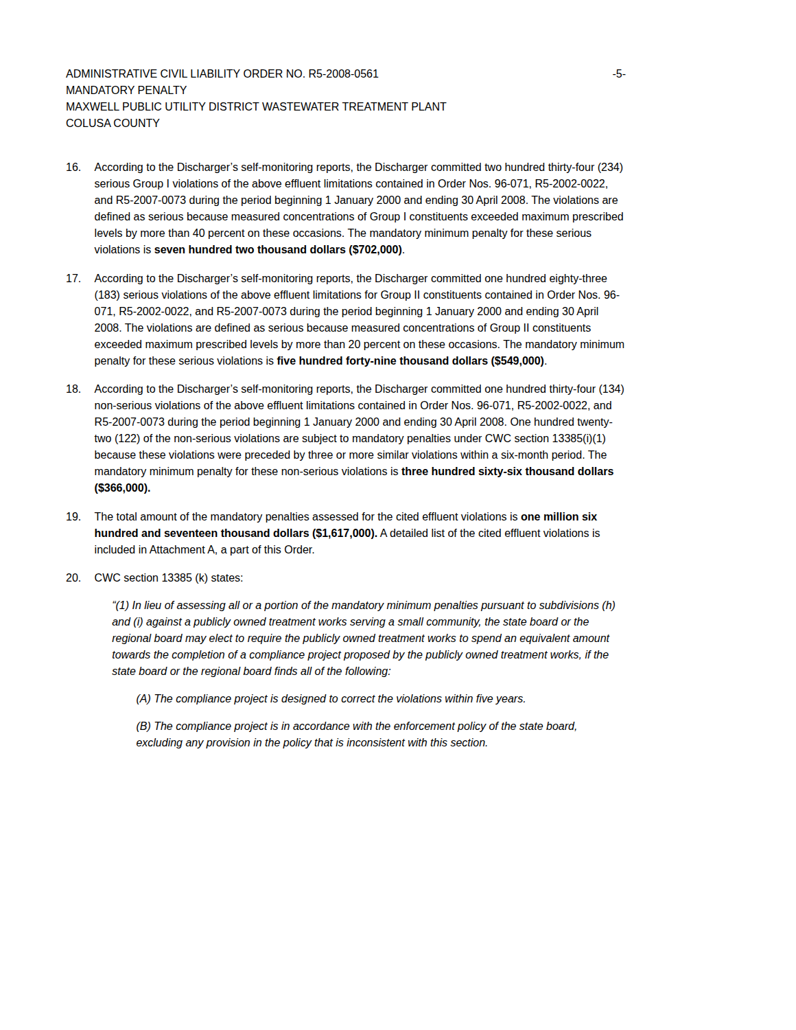Administrative Civil Liability Order No. R5-2008-0561 -5-
Mandatory Penalty
Maxwell Public Utility District Wastewater Treatment Plant
Colusa County
16.
According to the Discharger’s self-monitoring reports, the Discharger committed two hundred thirty-four (234) serious Group I violations of the above effluent limitations contained in Order Nos. 96-071, R5-2002-0022, and R5-2007-0073 during the period beginning 1 January 2000 and ending 30 April 2008. The violations are defined as serious because measured concentrations of Group I constituents exceeded maximum prescribed levels by more than 40 percent on these occasions. The mandatory minimum penalty for these serious violations is seven hundred two thousand dollars ($702,000).
17.
According to the Discharger’s self-monitoring reports, the Discharger committed one hundred eighty-three (183) serious violations of the above effluent limitations for Group II constituents contained in Order Nos. 96-071, R5-2002-0022, and R5-2007-0073 during the period beginning 1 January 2000 and ending 30 April 2008. The violations are defined as serious because measured concentrations of Group II constituents exceeded maximum prescribed levels by more than 20 percent on these occasions. The mandatory minimum penalty for these serious violations is five hundred forty-nine thousand dollars ($549,000).
18.
According to the Discharger’s self-monitoring reports, the Discharger committed one hundred thirty-four (134) non-serious violations of the above effluent limitations contained in Order Nos. 96-071, R5-2002-0022, and R5-2007-0073 during the period beginning 1 January 2000 and ending 30 April 2008. One hundred twenty-two (122) of the non-serious violations are subject to mandatory penalties under CWC section 13385(i)(1) because these violations were preceded by three or more similar violations within a six-month period. The mandatory minimum penalty for these non-serious violations is three hundred sixty-six thousand dollars ($366,000).
19.
The total amount of the mandatory penalties assessed for the cited effluent violations is one million six hundred and seventeen thousand dollars ($1,617,000). A detailed list of the cited effluent violations is included in Attachment A, a part of this Order.
20.
CWC section 13385 (k) states:
“(1) In lieu of assessing all or a portion of the mandatory minimum penalties pursuant to subdivisions (h) and (i) against a publicly owned treatment works serving a small community, the state board or the regional board may elect to require the publicly owned treatment works to spend an equivalent amount towards the completion of a compliance project proposed by the publicly owned treatment works, if the state board or the regional board finds all of the following:
(A) The compliance project is designed to correct the violations within five years.
(B) The compliance project is in accordance with the enforcement policy of the state board, excluding any provision in the policy that is inconsistent with this section.